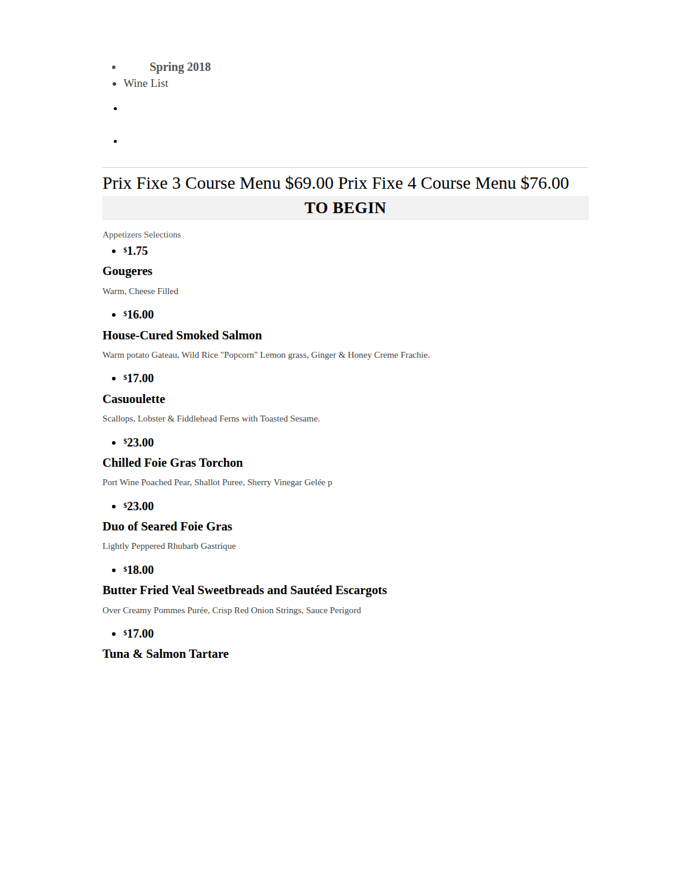Spring 2018
Wine List
Prix Fixe 3 Course Menu $69.00 Prix Fixe 4 Course Menu $76.00
TO BEGIN
Appetizers Selections
$1.75
Gougeres
Warm, Cheese Filled
$16.00
House-Cured Smoked Salmon
Warm potato Gateau, Wild Rice "Popcorn" Lemon grass, Ginger & Honey Creme Frachie.
$17.00
Casuoulette
Scallops, Lobster & Fiddlehead Ferns with Toasted Sesame.
$23.00
Chilled Foie Gras Torchon
Port Wine Poached Pear, Shallot Puree, Sherry Vinegar Gelée p
$23.00
Duo of Seared Foie Gras
Lightly Peppered Rhubarb Gastrique
$18.00
Butter Fried Veal Sweetbreads and Sautéed Escargots
Over Creamy Pommes Purée, Crisp Red Onion Strings, Sauce Perigord
$17.00
Tuna & Salmon Tartare